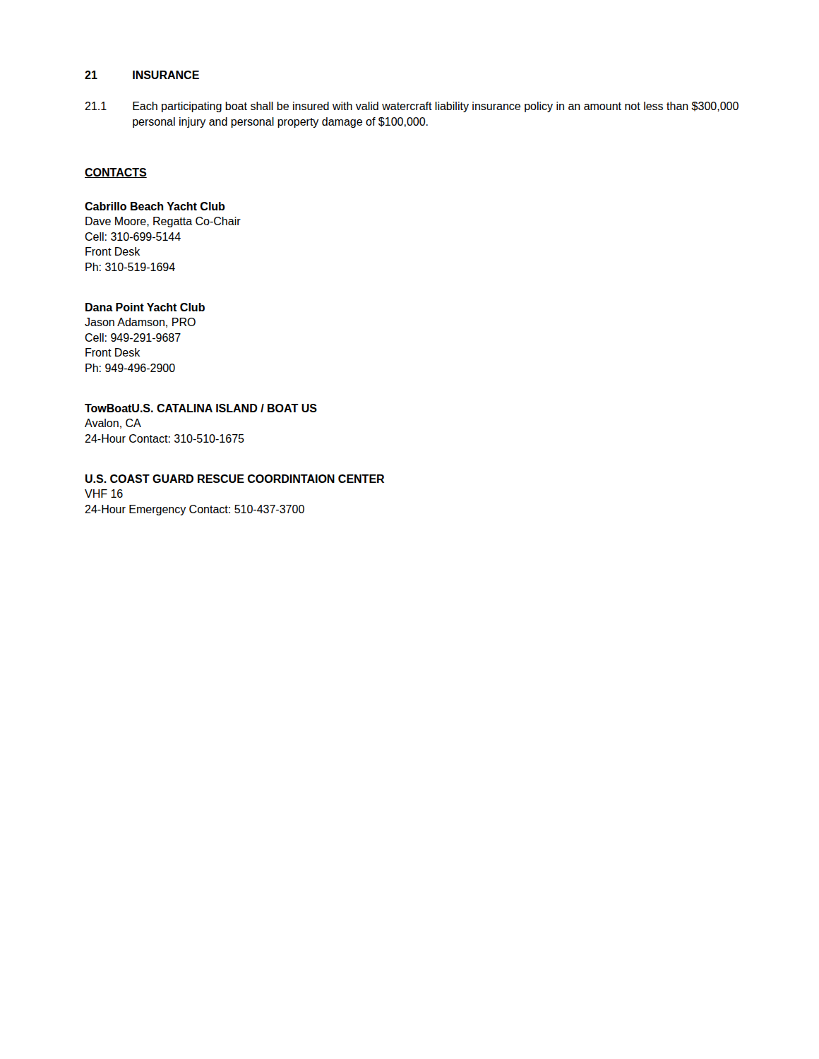21 INSURANCE
21.1 Each participating boat shall be insured with valid watercraft liability insurance policy in an amount not less than $300,000 personal injury and personal property damage of $100,000.
CONTACTS
Cabrillo Beach Yacht Club
Dave Moore, Regatta Co-Chair
Cell: 310-699-5144
Front Desk
Ph: 310-519-1694
Dana Point Yacht Club
Jason Adamson, PRO
Cell: 949-291-9687
Front Desk
Ph: 949-496-2900
TowBoatU.S. CATALINA ISLAND / BOAT US
Avalon, CA
24-Hour Contact: 310-510-1675
U.S. COAST GUARD RESCUE COORDINTAION CENTER
VHF 16
24-Hour Emergency Contact: 510-437-3700